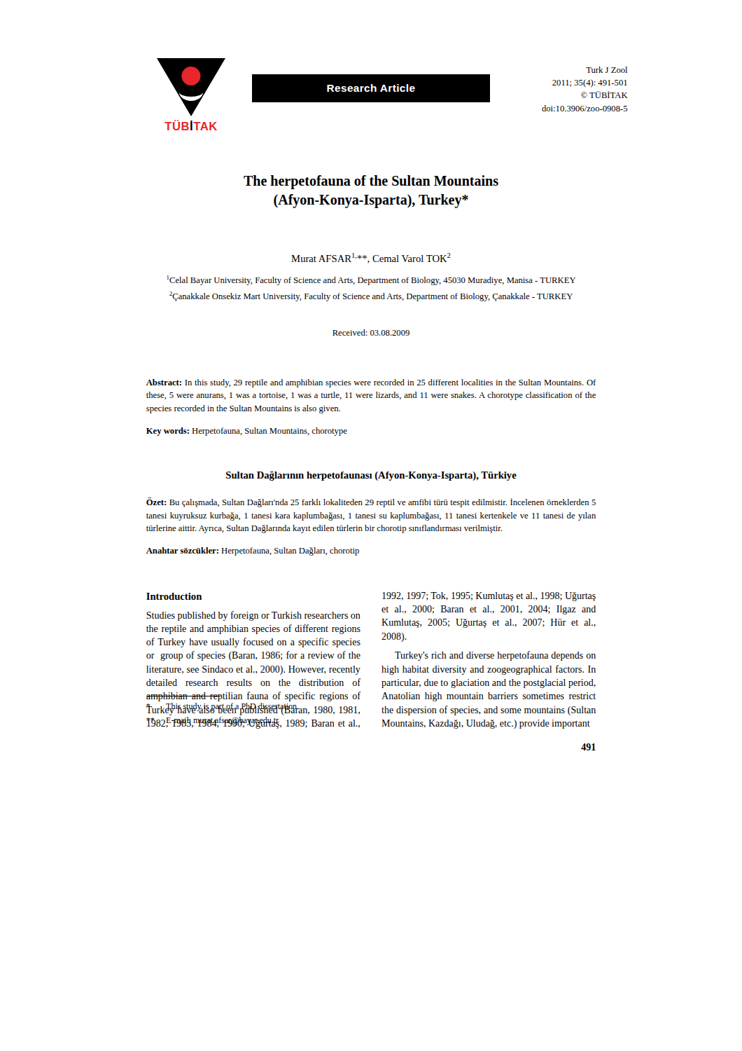TÜBİTAK
Research Article
Turk J Zool
2011; 35(4): 491-501
© TÜBİTAK
doi:10.3906/zoo-0908-5
The herpetofauna of the Sultan Mountains
(Afyon-Konya-Isparta), Turkey*
Murat AFSAR1,**, Cemal Varol TOK2
1Celal Bayar University, Faculty of Science and Arts, Department of Biology, 45030 Muradiye, Manisa - TURKEY
2Çanakkale Onsekiz Mart University, Faculty of Science and Arts, Department of Biology, Çanakkale - TURKEY
Received: 03.08.2009
Abstract: In this study, 29 reptile and amphibian species were recorded in 25 different localities in the Sultan Mountains. Of these, 5 were anurans, 1 was a tortoise, 1 was a turtle, 11 were lizards, and 11 were snakes. A chorotype classification of the species recorded in the Sultan Mountains is also given.
Key words: Herpetofauna, Sultan Mountains, chorotype
Sultan Dağlarının herpetofaunası (Afyon-Konya-Isparta), Türkiye
Özet: Bu çalışmada, Sultan Dağları'nda 25 farklı lokaliteden 29 reptil ve amfibi türü tespit edilmistir. İncelenen örneklerden 5 tanesi kuyruksuz kurbağa, 1 tanesi kara kaplumbağası, 1 tanesi su kaplumbağası, 11 tanesi kertenkele ve 11 tanesi de yılan türlerine aittir. Ayrıca, Sultan Dağlarında kayıt edilen türlerin bir chorotip sınıflandırması verilmiştir.
Anahtar sözcükler: Herpetofauna, Sultan Dağları, chorotip
Introduction
Studies published by foreign or Turkish researchers on the reptile and amphibian species of different regions of Turkey have usually focused on a specific species or group of species (Baran, 1986; for a review of the literature, see Sindaco et al., 2000). However, recently detailed research results on the distribution of amphibian and reptilian fauna of specific regions of Turkey have also been published (Baran, 1980, 1981, 1982, 1983, 1984, 1990; Uğurtaş, 1989; Baran et al., 1992, 1997; Tok, 1995; Kumlutaş et al., 1998; Uğurtaş et al., 2000; Baran et al., 2001, 2004; Ilgaz and Kumlutaş, 2005; Uğurtaş et al., 2007; Hür et al., 2008).
Turkey's rich and diverse herpetofauna depends on high habitat diversity and zoogeographical factors. In particular, due to glaciation and the postglacial period, Anatolian high mountain barriers sometimes restrict the dispersion of species, and some mountains (Sultan Mountains, Kazdağı, Uludağ, etc.) provide important
*This study is part of a PhD dissertation.
**E-mail: murat.afsar@bayar.edu.tr
491